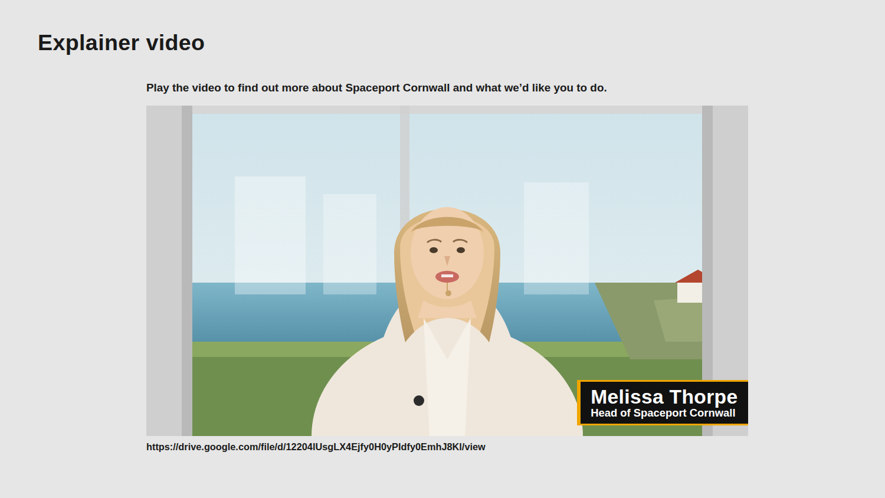Explainer video
Play the video to find out more about Spaceport Cornwall and what we’d like you to do.
Melissa Thorpe Head of Spaceport Cornwall
https://drive.google.com/file/d/12204lUsgLX4Ejfy0H0yPIdfy0EmhJ8Kl/view